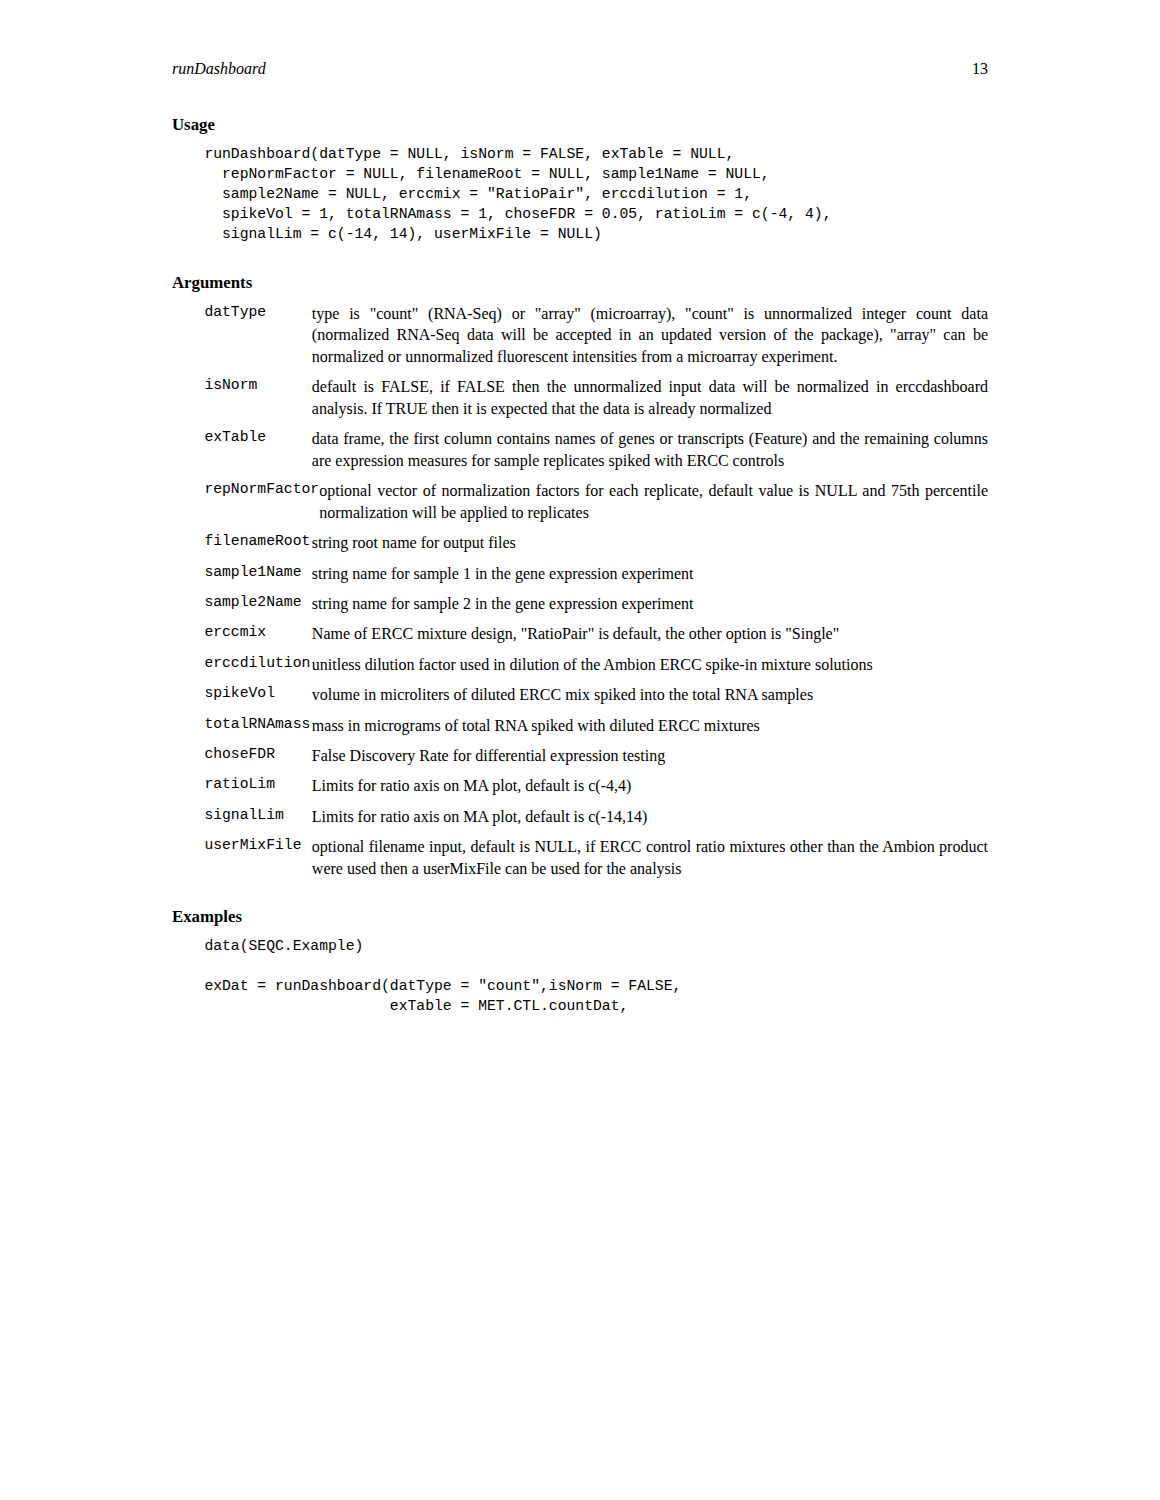runDashboard 13
Usage
runDashboard(datType = NULL, isNorm = FALSE, exTable = NULL,
  repNormFactor = NULL, filenameRoot = NULL, sample1Name = NULL,
  sample2Name = NULL, erccmix = "RatioPair", erccdilution = 1,
  spikeVol = 1, totalRNAmass = 1, choseFDR = 0.05, ratioLim = c(-4, 4),
  signalLim = c(-14, 14), userMixFile = NULL)
Arguments
datType
type is "count" (RNA-Seq) or "array" (microarray), "count" is unnormalized integer count data (normalized RNA-Seq data will be accepted in an updated version of the package), "array" can be normalized or unnormalized fluorescent intensities from a microarray experiment.
isNorm
default is FALSE, if FALSE then the unnormalized input data will be normalized in erccdashboard analysis. If TRUE then it is expected that the data is already normalized
exTable
data frame, the first column contains names of genes or transcripts (Feature) and the remaining columns are expression measures for sample replicates spiked with ERCC controls
repNormFactor
optional vector of normalization factors for each replicate, default value is NULL and 75th percentile normalization will be applied to replicates
filenameRoot
string root name for output files
sample1Name
string name for sample 1 in the gene expression experiment
sample2Name
string name for sample 2 in the gene expression experiment
erccmix
Name of ERCC mixture design, "RatioPair" is default, the other option is "Single"
erccdilution
unitless dilution factor used in dilution of the Ambion ERCC spike-in mixture solutions
spikeVol
volume in microliters of diluted ERCC mix spiked into the total RNA samples
totalRNAmass
mass in micrograms of total RNA spiked with diluted ERCC mixtures
choseFDR
False Discovery Rate for differential expression testing
ratioLim
Limits for ratio axis on MA plot, default is c(-4,4)
signalLim
Limits for ratio axis on MA plot, default is c(-14,14)
userMixFile
optional filename input, default is NULL, if ERCC control ratio mixtures other than the Ambion product were used then a userMixFile can be used for the analysis
Examples
data(SEQC.Example)
exDat = runDashboard(datType = "count",isNorm = FALSE,
                     exTable = MET.CTL.countDat,